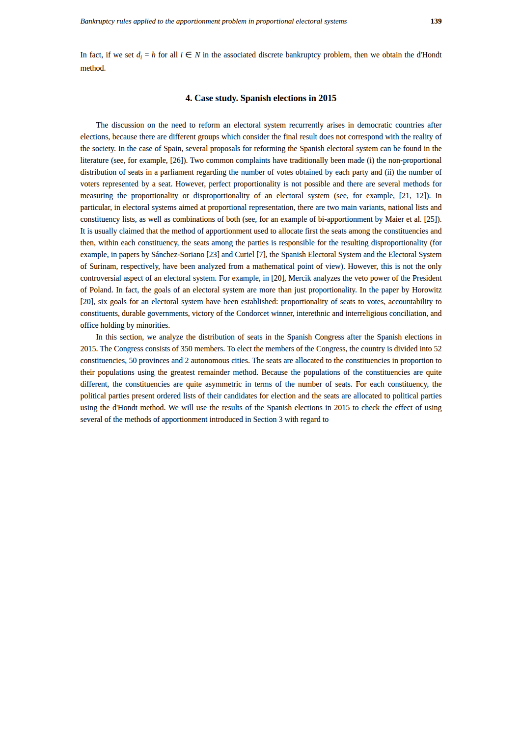Bankruptcy rules applied to the apportionment problem in proportional electoral systems 139
In fact, if we set di = h for all i ∈ N in the associated discrete bankruptcy problem, then we obtain the d'Hondt method.
4. Case study. Spanish elections in 2015
The discussion on the need to reform an electoral system recurrently arises in democratic countries after elections, because there are different groups which consider the final result does not correspond with the reality of the society. In the case of Spain, several proposals for reforming the Spanish electoral system can be found in the literature (see, for example, [26]). Two common complaints have traditionally been made (i) the non-proportional distribution of seats in a parliament regarding the number of votes obtained by each party and (ii) the number of voters represented by a seat. However, perfect proportionality is not possible and there are several methods for measuring the proportionality or disproportionality of an electoral system (see, for example, [21, 12]). In particular, in electoral systems aimed at proportional representation, there are two main variants, national lists and constituency lists, as well as combinations of both (see, for an example of bi-apportionment by Maier et al. [25]). It is usually claimed that the method of apportionment used to allocate first the seats among the constituencies and then, within each constituency, the seats among the parties is responsible for the resulting disproportionality (for example, in papers by Sánchez-Soriano [23] and Curiel [7], the Spanish Electoral System and the Electoral System of Surinam, respectively, have been analyzed from a mathematical point of view). However, this is not the only controversial aspect of an electoral system. For example, in [20], Mercik analyzes the veto power of the President of Poland. In fact, the goals of an electoral system are more than just proportionality. In the paper by Horowitz [20], six goals for an electoral system have been established: proportionality of seats to votes, accountability to constituents, durable governments, victory of the Condorcet winner, interethnic and interreligious conciliation, and office holding by minorities.
In this section, we analyze the distribution of seats in the Spanish Congress after the Spanish elections in 2015. The Congress consists of 350 members. To elect the members of the Congress, the country is divided into 52 constituencies, 50 provinces and 2 autonomous cities. The seats are allocated to the constituencies in proportion to their populations using the greatest remainder method. Because the populations of the constituencies are quite different, the constituencies are quite asymmetric in terms of the number of seats. For each constituency, the political parties present ordered lists of their candidates for election and the seats are allocated to political parties using the d'Hondt method. We will use the results of the Spanish elections in 2015 to check the effect of using several of the methods of apportionment introduced in Section 3 with regard to